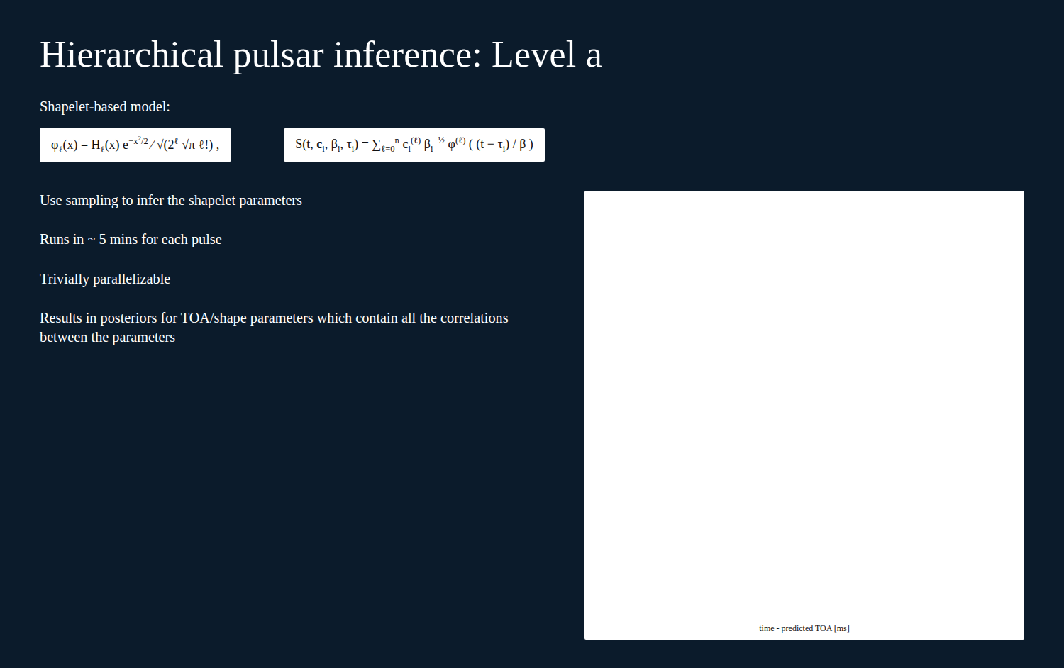Hierarchical pulsar inference: Level a
Shapelet-based model:
φℓ(x) = Hℓ(x) e−x2/2 ⁄ √(2ℓ √π ℓ!) ,
S(t, ci, βi, τi) = ∑ℓ=0n ci(ℓ) βi−½ φ(ℓ) ( (t − τi) / β )
Use sampling to infer the shapelet parameters
Runs in ~ 5 mins for each pulse
Trivially parallelizable
Results in posteriors for TOA/shape parameters which contain all the correlations between the parameters
time - predicted TOA [ms]